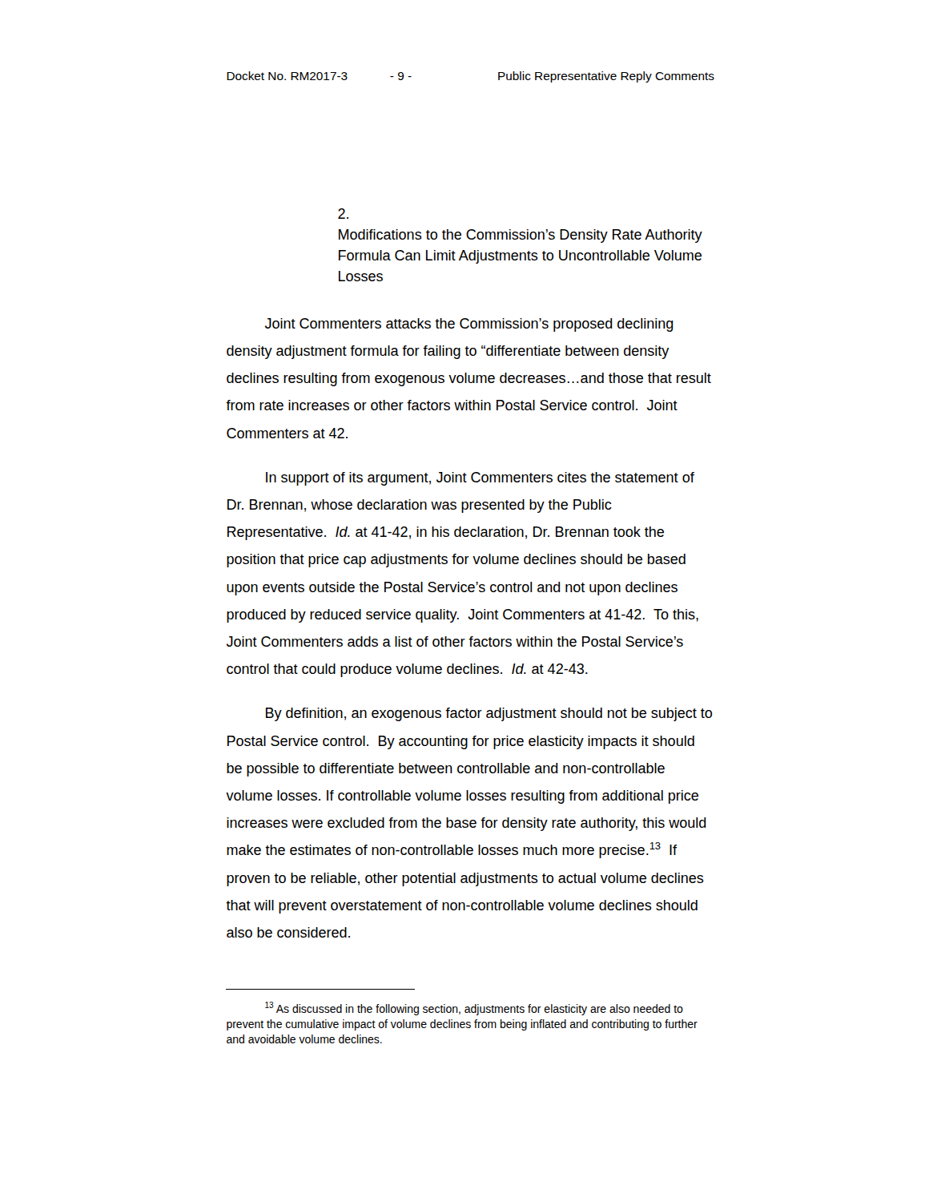Docket No. RM2017-3 - 9 - Public Representative Reply Comments
2. Modifications to the Commission’s Density Rate Authority Formula Can Limit Adjustments to Uncontrollable Volume Losses
Joint Commenters attacks the Commission’s proposed declining density adjustment formula for failing to “differentiate between density declines resulting from exogenous volume decreases…and those that result from rate increases or other factors within Postal Service control. Joint Commenters at 42.
In support of its argument, Joint Commenters cites the statement of Dr. Brennan, whose declaration was presented by the Public Representative. Id. at 41-42, in his declaration, Dr. Brennan took the position that price cap adjustments for volume declines should be based upon events outside the Postal Service’s control and not upon declines produced by reduced service quality. Joint Commenters at 41-42. To this, Joint Commenters adds a list of other factors within the Postal Service’s control that could produce volume declines. Id. at 42-43.
By definition, an exogenous factor adjustment should not be subject to Postal Service control. By accounting for price elasticity impacts it should be possible to differentiate between controllable and non-controllable volume losses. If controllable volume losses resulting from additional price increases were excluded from the base for density rate authority, this would make the estimates of non-controllable losses much more precise.13 If proven to be reliable, other potential adjustments to actual volume declines that will prevent overstatement of non-controllable volume declines should also be considered.
13 As discussed in the following section, adjustments for elasticity are also needed to prevent the cumulative impact of volume declines from being inflated and contributing to further and avoidable volume declines.